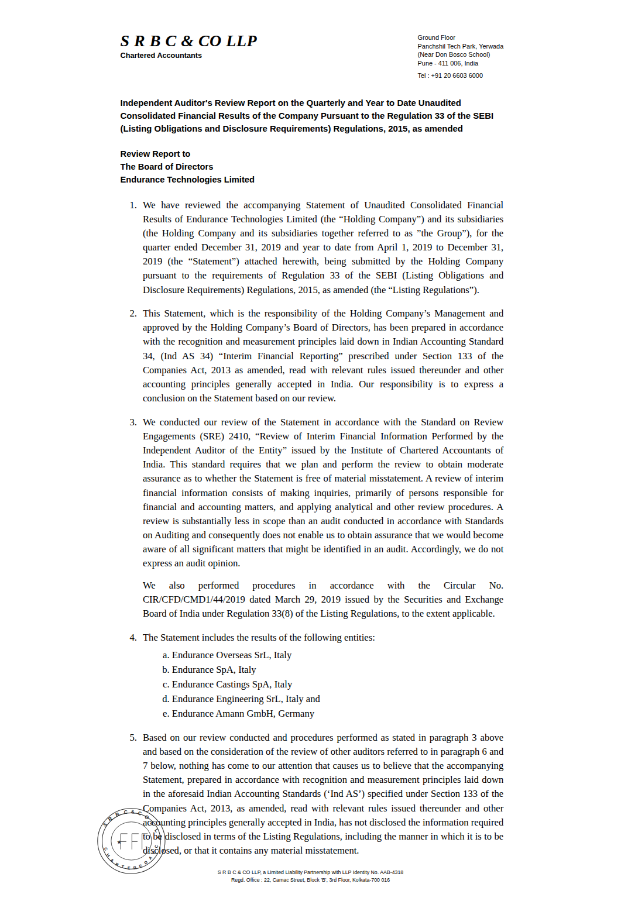S R B C & CO LLP
Chartered Accountants
Ground Floor
Panchshil Tech Park, Yerwada
(Near Don Bosco School)
Pune - 411 006, India
Tel : +91 20 6603 6000
Independent Auditor's Review Report on the Quarterly and Year to Date Unaudited Consolidated Financial Results of the Company Pursuant to the Regulation 33 of the SEBI (Listing Obligations and Disclosure Requirements) Regulations, 2015, as amended
Review Report to
The Board of Directors
Endurance Technologies Limited
We have reviewed the accompanying Statement of Unaudited Consolidated Financial Results of Endurance Technologies Limited (the “Holding Company”) and its subsidiaries (the Holding Company and its subsidiaries together referred to as ”the Group”), for the quarter ended December 31, 2019 and year to date from April 1, 2019 to December 31, 2019 (the “Statement”) attached herewith, being submitted by the Holding Company pursuant to the requirements of Regulation 33 of the SEBI (Listing Obligations and Disclosure Requirements) Regulations, 2015, as amended (the “Listing Regulations”).
This Statement, which is the responsibility of the Holding Company’s Management and approved by the Holding Company’s Board of Directors, has been prepared in accordance with the recognition and measurement principles laid down in Indian Accounting Standard 34, (Ind AS 34) “Interim Financial Reporting” prescribed under Section 133 of the Companies Act, 2013 as amended, read with relevant rules issued thereunder and other accounting principles generally accepted in India. Our responsibility is to express a conclusion on the Statement based on our review.
We conducted our review of the Statement in accordance with the Standard on Review Engagements (SRE) 2410, “Review of Interim Financial Information Performed by the Independent Auditor of the Entity” issued by the Institute of Chartered Accountants of India. This standard requires that we plan and perform the review to obtain moderate assurance as to whether the Statement is free of material misstatement. A review of interim financial information consists of making inquiries, primarily of persons responsible for financial and accounting matters, and applying analytical and other review procedures. A review is substantially less in scope than an audit conducted in accordance with Standards on Auditing and consequently does not enable us to obtain assurance that we would become aware of all significant matters that might be identified in an audit. Accordingly, we do not express an audit opinion.
We also performed procedures in accordance with the Circular No. CIR/CFD/CMD1/44/2019 dated March 29, 2019 issued by the Securities and Exchange Board of India under Regulation 33(8) of the Listing Regulations, to the extent applicable.
The Statement includes the results of the following entities:
Endurance Overseas SrL, Italy
Endurance SpA, Italy
Endurance Castings SpA, Italy
Endurance Engineering SrL, Italy and
Endurance Amann GmbH, Germany
Based on our review conducted and procedures performed as stated in paragraph 3 above and based on the consideration of the review of other auditors referred to in paragraph 6 and 7 below, nothing has come to our attention that causes us to believe that the accompanying Statement, prepared in accordance with recognition and measurement principles laid down in the aforesaid Indian Accounting Standards (‘Ind AS’) specified under Section 133 of the Companies Act, 2013, as amended, read with relevant rules issued thereunder and other accounting principles generally accepted in India, has not disclosed the information required to be disclosed in terms of the Listing Regulations, including the manner in which it is to be disclosed, or that it contains any material misstatement.
S R B C & C O L L P C H A R T E R E D A C C ★
S R B C & CO LLP, a Limited Liability Partnership with LLP Identity No. AAB-4318
Regd. Office : 22, Camac Street, Block 'B', 3rd Floor, Kolkata-700 016